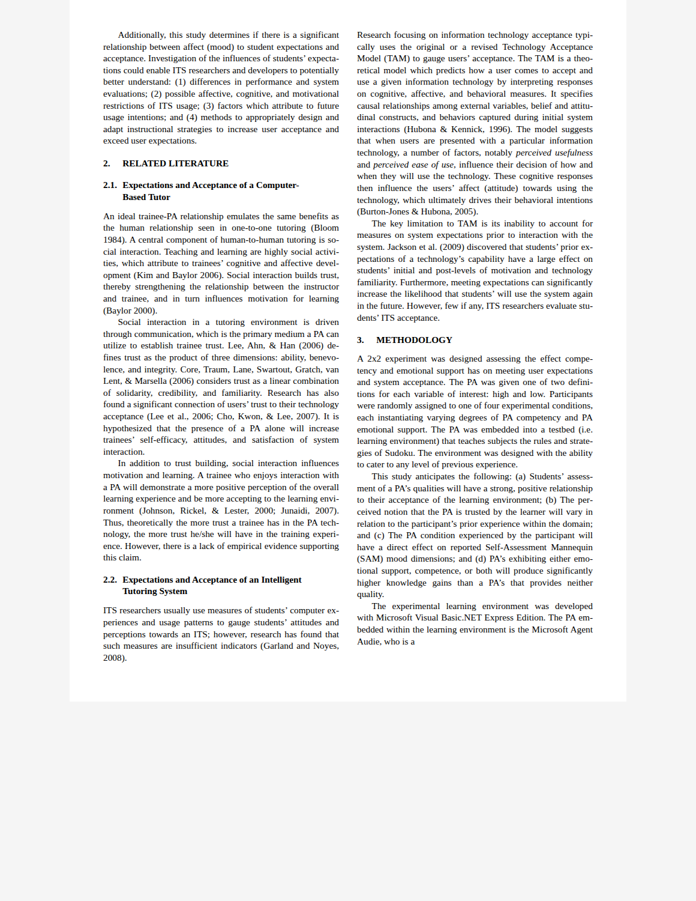Additionally, this study determines if there is a significant relationship between affect (mood) to student expectations and acceptance. Investigation of the influences of students’ expectations could enable ITS researchers and developers to potentially better understand: (1) differences in performance and system evaluations; (2) possible affective, cognitive, and motivational restrictions of ITS usage; (3) factors which attribute to future usage intentions; and (4) methods to appropriately design and adapt instructional strategies to increase user acceptance and exceed user expectations.
2. RELATED LITERATURE
2.1. Expectations and Acceptance of a Computer-Based Tutor
An ideal trainee-PA relationship emulates the same benefits as the human relationship seen in one-to-one tutoring (Bloom 1984). A central component of human-to-human tutoring is social interaction. Teaching and learning are highly social activities, which attribute to trainees’ cognitive and affective development (Kim and Baylor 2006). Social interaction builds trust, thereby strengthening the relationship between the instructor and trainee, and in turn influences motivation for learning (Baylor 2000).
Social interaction in a tutoring environment is driven through communication, which is the primary medium a PA can utilize to establish trainee trust. Lee, Ahn, & Han (2006) defines trust as the product of three dimensions: ability, benevolence, and integrity. Core, Traum, Lane, Swartout, Gratch, van Lent, & Marsella (2006) considers trust as a linear combination of solidarity, credibility, and familiarity. Research has also found a significant connection of users’ trust to their technology acceptance (Lee et al., 2006; Cho, Kwon, & Lee, 2007). It is hypothesized that the presence of a PA alone will increase trainees’ self-efficacy, attitudes, and satisfaction of system interaction.
In addition to trust building, social interaction influences motivation and learning. A trainee who enjoys interaction with a PA will demonstrate a more positive perception of the overall learning experience and be more accepting to the learning environment (Johnson, Rickel, & Lester, 2000; Junaidi, 2007). Thus, theoretically the more trust a trainee has in the PA technology, the more trust he/she will have in the training experience. However, there is a lack of empirical evidence supporting this claim.
2.2. Expectations and Acceptance of an Intelligent Tutoring System
ITS researchers usually use measures of students’ computer experiences and usage patterns to gauge students’ attitudes and perceptions towards an ITS; however, research has found that such measures are insufficient indicators (Garland and Noyes, 2008).
Research focusing on information technology acceptance typically uses the original or a revised Technology Acceptance Model (TAM) to gauge users’ acceptance. The TAM is a theoretical model which predicts how a user comes to accept and use a given information technology by interpreting responses on cognitive, affective, and behavioral measures. It specifies causal relationships among external variables, belief and attitudinal constructs, and behaviors captured during initial system interactions (Hubona & Kennick, 1996). The model suggests that when users are presented with a particular information technology, a number of factors, notably perceived usefulness and perceived ease of use, influence their decision of how and when they will use the technology. These cognitive responses then influence the users’ affect (attitude) towards using the technology, which ultimately drives their behavioral intentions (Burton-Jones & Hubona, 2005).
The key limitation to TAM is its inability to account for measures on system expectations prior to interaction with the system. Jackson et al. (2009) discovered that students’ prior expectations of a technology’s capability have a large effect on students’ initial and post-levels of motivation and technology familiarity. Furthermore, meeting expectations can significantly increase the likelihood that students’ will use the system again in the future. However, few if any, ITS researchers evaluate students’ ITS acceptance.
3. METHODOLOGY
A 2x2 experiment was designed assessing the effect competency and emotional support has on meeting user expectations and system acceptance. The PA was given one of two definitions for each variable of interest: high and low. Participants were randomly assigned to one of four experimental conditions, each instantiating varying degrees of PA competency and PA emotional support. The PA was embedded into a testbed (i.e. learning environment) that teaches subjects the rules and strategies of Sudoku. The environment was designed with the ability to cater to any level of previous experience.
This study anticipates the following: (a) Students’ assessment of a PA’s qualities will have a strong, positive relationship to their acceptance of the learning environment; (b) The perceived notion that the PA is trusted by the learner will vary in relation to the participant’s prior experience within the domain; and (c) The PA condition experienced by the participant will have a direct effect on reported Self-Assessment Mannequin (SAM) mood dimensions; and (d) PA’s exhibiting either emotional support, competence, or both will produce significantly higher knowledge gains than a PA’s that provides neither quality.
The experimental learning environment was developed with Microsoft Visual Basic.NET Express Edition. The PA embedded within the learning environment is the Microsoft Agent Audie, who is a